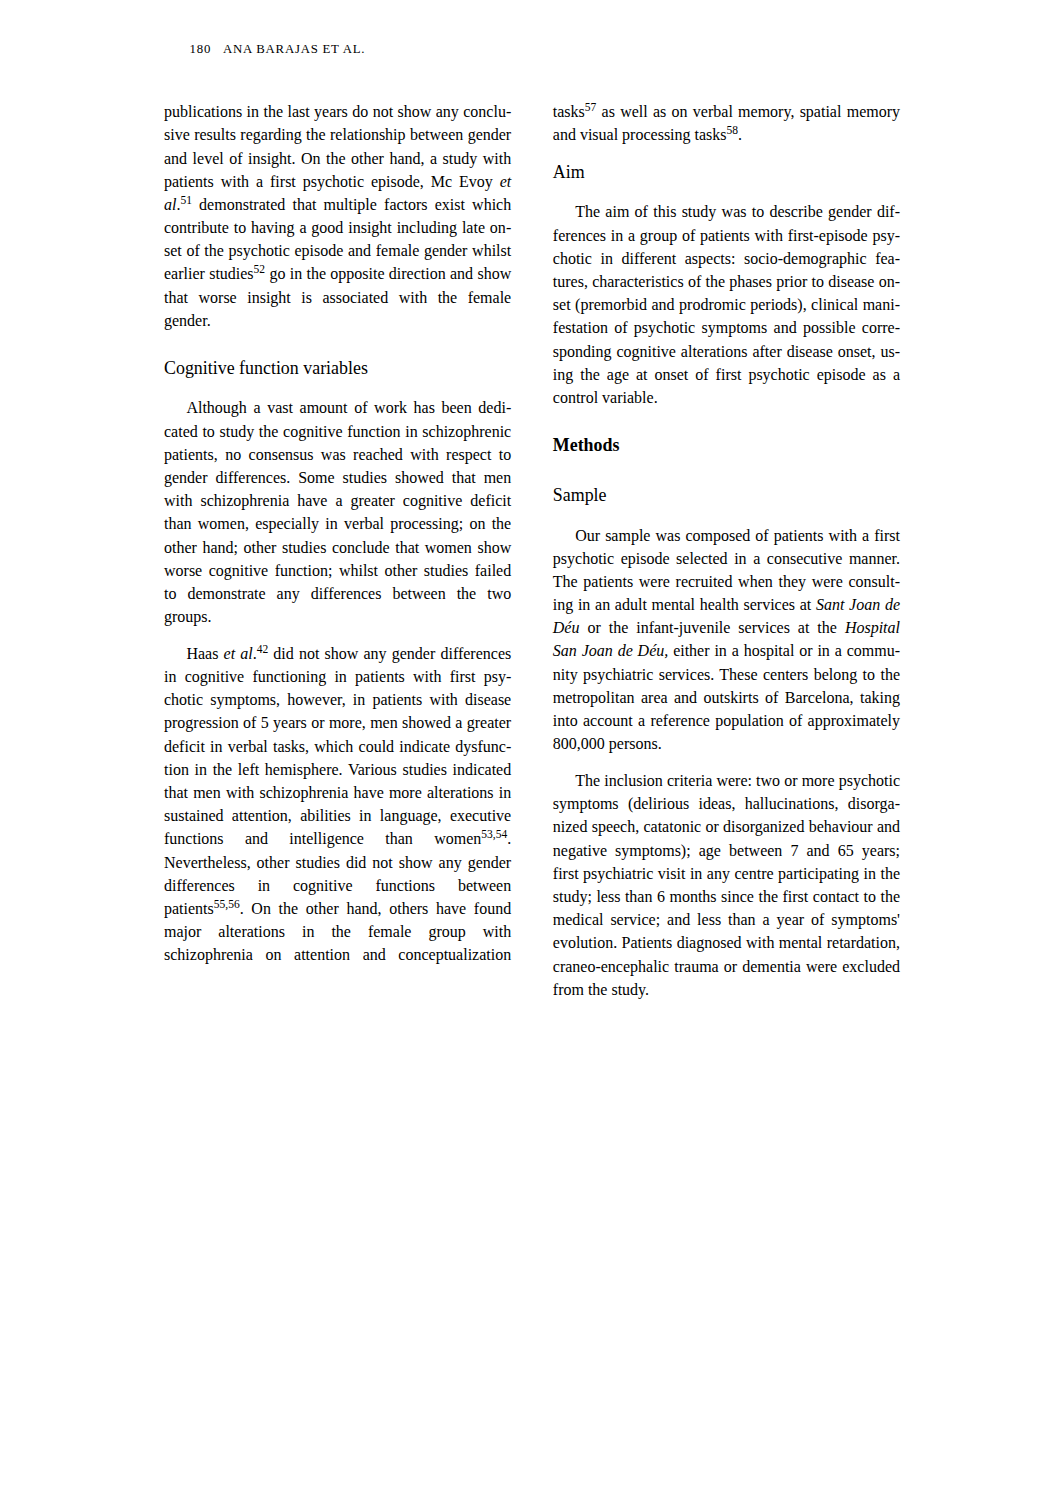180 ANA BARAJAS ET AL.
publications in the last years do not show any conclusive results regarding the relationship between gender and level of insight. On the other hand, a study with patients with a first psychotic episode, Mc Evoy et al.51 demonstrated that multiple factors exist which contribute to having a good insight including late onset of the psychotic episode and female gender whilst earlier studies52 go in the opposite direction and show that worse insight is associated with the female gender.
Cognitive function variables
Although a vast amount of work has been dedicated to study the cognitive function in schizophrenic patients, no consensus was reached with respect to gender differences. Some studies showed that men with schizophrenia have a greater cognitive deficit than women, especially in verbal processing; on the other hand; other studies conclude that women show worse cognitive function; whilst other studies failed to demonstrate any differences between the two groups.
Haas et al.42 did not show any gender differences in cognitive functioning in patients with first psychotic symptoms, however, in patients with disease progression of 5 years or more, men showed a greater deficit in verbal tasks, which could indicate dysfunction in the left hemisphere. Various studies indicated that men with schizophrenia have more alterations in sustained attention, abilities in language, executive functions and intelligence than women53,54. Nevertheless, other studies did not show any gender differences in cognitive functions between patients55,56. On the other hand, others have found major alterations in the female group with schizophrenia on attention and conceptualization tasks57 as well as on verbal memory, spatial memory and visual processing tasks58.
Aim
The aim of this study was to describe gender differences in a group of patients with first-episode psychotic in different aspects: socio-demographic features, characteristics of the phases prior to disease onset (premorbid and prodromic periods), clinical manifestation of psychotic symptoms and possible corresponding cognitive alterations after disease onset, using the age at onset of first psychotic episode as a control variable.
Methods
Sample
Our sample was composed of patients with a first psychotic episode selected in a consecutive manner. The patients were recruited when they were consulting in an adult mental health services at Sant Joan de Déu or the infant-juvenile services at the Hospital San Joan de Déu, either in a hospital or in a community psychiatric services. These centers belong to the metropolitan area and outskirts of Barcelona, taking into account a reference population of approximately 800,000 persons.
The inclusion criteria were: two or more psychotic symptoms (delirious ideas, hallucinations, disorganized speech, catatonic or disorganized behaviour and negative symptoms); age between 7 and 65 years; first psychiatric visit in any centre participating in the study; less than 6 months since the first contact to the medical service; and less than a year of symptoms' evolution. Patients diagnosed with mental retardation, craneo-encephalic trauma or dementia were excluded from the study.